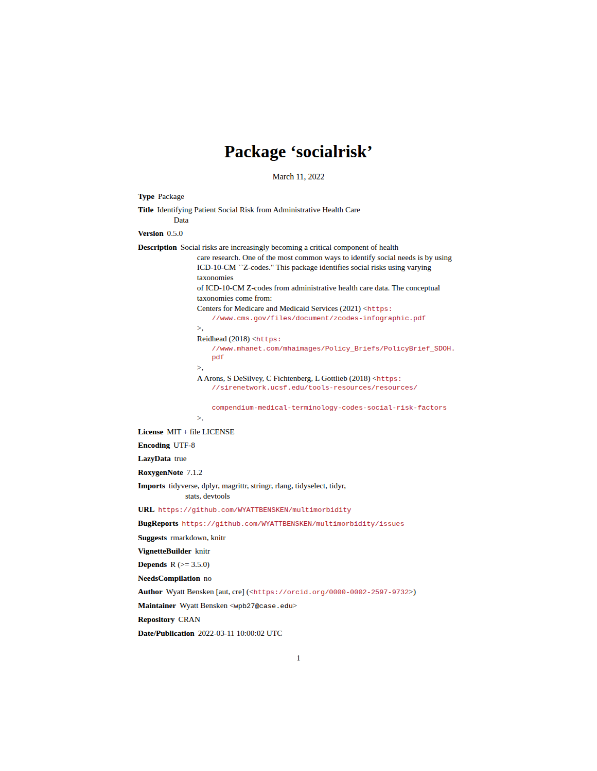Package ‘socialrisk’
March 11, 2022
Type
Package
Title
Identifying Patient Social Risk from Administrative Health Care
Data
Version
0.5.0
Description
Social risks are increasingly becoming a critical component of health care research. One of the most common ways to identify social needs is by using ICD-10-CM ``Z-codes." This package identifies social risks using varying taxonomies of ICD-10-CM Z-codes from administrative health care data. The conceptual taxonomies come from: Centers for Medicare and Medicaid Services (2021) <https:
//www.cms.gov/files/document/zcodes-infographic.pdf>, Reidhead (2018) <https:
//www.mhanet.com/mhaimages/Policy_Briefs/PolicyBrief_SDOH.pdf>, A Arons, S DeSilvey, C Fichtenberg, L Gottlieb (2018) <https:
//sirenetwork.ucsf.edu/tools-resources/resources/
compendium-medical-terminology-codes-social-risk-factors>.
License
MIT + file LICENSE
Encoding
UTF-8
LazyData
true
RoxygenNote
7.1.2
Imports
tidyverse, dplyr, magrittr, stringr, rlang, tidyselect, tidyr,
stats, devtools
URL
https://github.com/WYATTBENSKEN/multimorbidity
BugReports
https://github.com/WYATTBENSKEN/multimorbidity/issues
Suggests
rmarkdown, knitr
VignetteBuilder
knitr
Depends
R (>= 3.5.0)
NeedsCompilation
no
Author
Wyatt Bensken [aut, cre] (<https://orcid.org/0000-0002-2597-9732>)
Maintainer
Wyatt Bensken <wpb27@case.edu>
Repository
CRAN
Date/Publication
2022-03-11 10:00:02 UTC
1